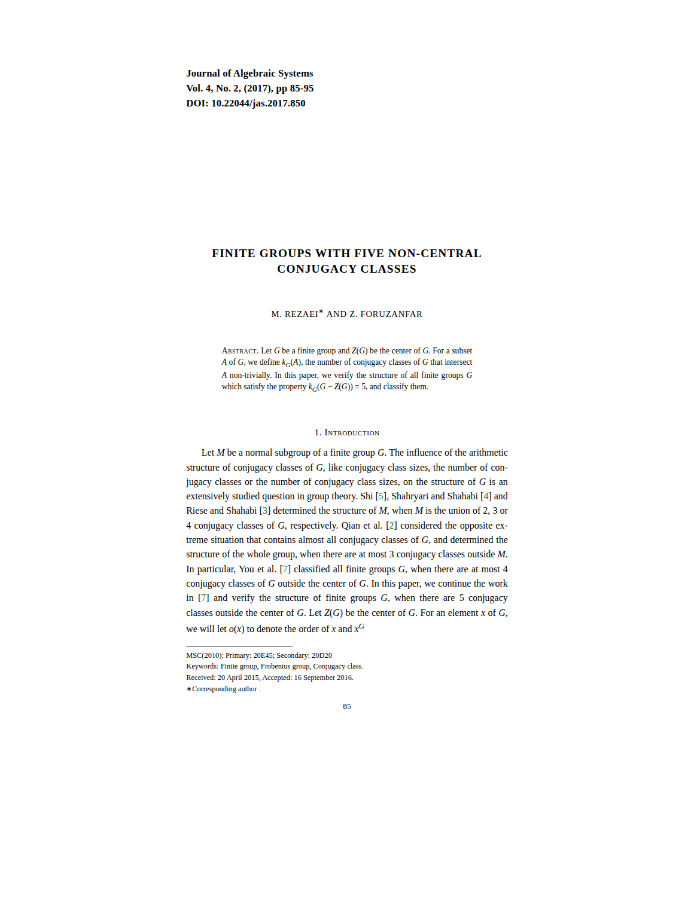Journal of Algebraic Systems
Vol. 4, No. 2, (2017), pp 85-95
DOI: 10.22044/jas.2017.850
Finite Groups with Five Non-Central
Conjugacy Classes
M. REZAEI∗ AND Z. FORUZANFAR
Abstract. Let G be a finite group and Z(G) be the center of G. For a subset A of G, we define kG(A), the number of conjugacy classes of G that intersect A non-trivially. In this paper, we verify the structure of all finite groups G which satisfy the property kG(G − Z(G)) = 5, and classify them.
1. Introduction
Let M be a normal subgroup of a finite group G. The influence of the arithmetic structure of conjugacy classes of G, like conjugacy class sizes, the number of conjugacy classes or the number of conjugacy class sizes, on the structure of G is an extensively studied question in group theory. Shi [5], Shahryari and Shahabi [4] and Riese and Shahabi [3] determined the structure of M, when M is the union of 2, 3 or 4 conjugacy classes of G, respectively. Qian et al. [2] considered the opposite extreme situation that contains almost all conjugacy classes of G, and determined the structure of the whole group, when there are at most 3 conjugacy classes outside M. In particular, You et al. [7] classified all finite groups G, when there are at most 4 conjugacy classes of G outside the center of G. In this paper, we continue the work in [7] and verify the structure of finite groups G, when there are 5 conjugacy classes outside the center of G. Let Z(G) be the center of G. For an element x of G, we will let o(x) to denote the order of x and xG
MSC(2010): Primary: 20E45; Secondary: 20D20
Keywords: Finite group, Frobenius group, Conjugacy class.
Received: 20 April 2015, Accepted: 16 September 2016.
∗Corresponding author .
85